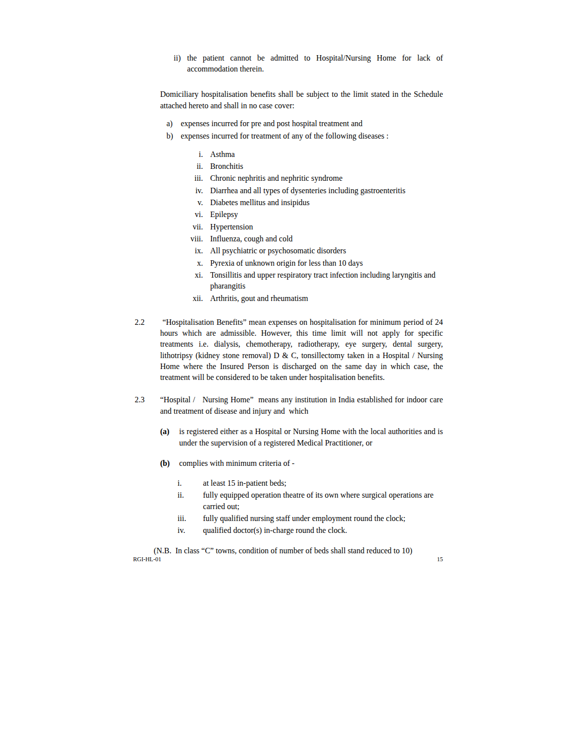ii)
the patient cannot be admitted to Hospital/Nursing Home for lack of accommodation therein.
Domiciliary hospitalisation benefits shall be subject to the limit stated in the Schedule attached hereto and shall in no case cover:
a)
expenses incurred for pre and post hospital treatment and
b)
expenses incurred for treatment of any of the following diseases :
i.
Asthma
ii.
Bronchitis
iii.
Chronic nephritis and nephritic syndrome
iv.
Diarrhea and all types of dysenteries including gastroenteritis
v.
Diabetes mellitus and insipidus
vi.
Epilepsy
vii.
Hypertension
viii.
Influenza, cough and cold
ix.
All psychiatric or psychosomatic disorders
x.
Pyrexia of unknown origin for less than 10 days
xi.
Tonsillitis and upper respiratory tract infection including laryngitis and pharangitis
xii.
Arthritis, gout and rheumatism
2.2
“Hospitalisation Benefits” mean expenses on hospitalisation for minimum period of 24 hours which are admissible. However, this time limit will not apply for specific treatments i.e. dialysis, chemotherapy, radiotherapy, eye surgery, dental surgery, lithotripsy (kidney stone removal) D & C, tonsillectomy taken in a Hospital / Nursing Home where the Insured Person is discharged on the same day in which case, the treatment will be considered to be taken under hospitalisation benefits.
2.3
“Hospital / Nursing Home” means any institution in India established for indoor care and treatment of disease and injury and which
(a)
is registered either as a Hospital or Nursing Home with the local authorities and is under the supervision of a registered Medical Practitioner, or
(b)
complies with minimum criteria of -
i.
at least 15 in-patient beds;
ii.
fully equipped operation theatre of its own where surgical operations are carried out;
iii.
fully qualified nursing staff under employment round the clock;
iv.
qualified doctor(s) in-charge round the clock.
(N.B. In class “C” towns, condition of number of beds shall stand reduced to 10)
RGI-HL-01
15